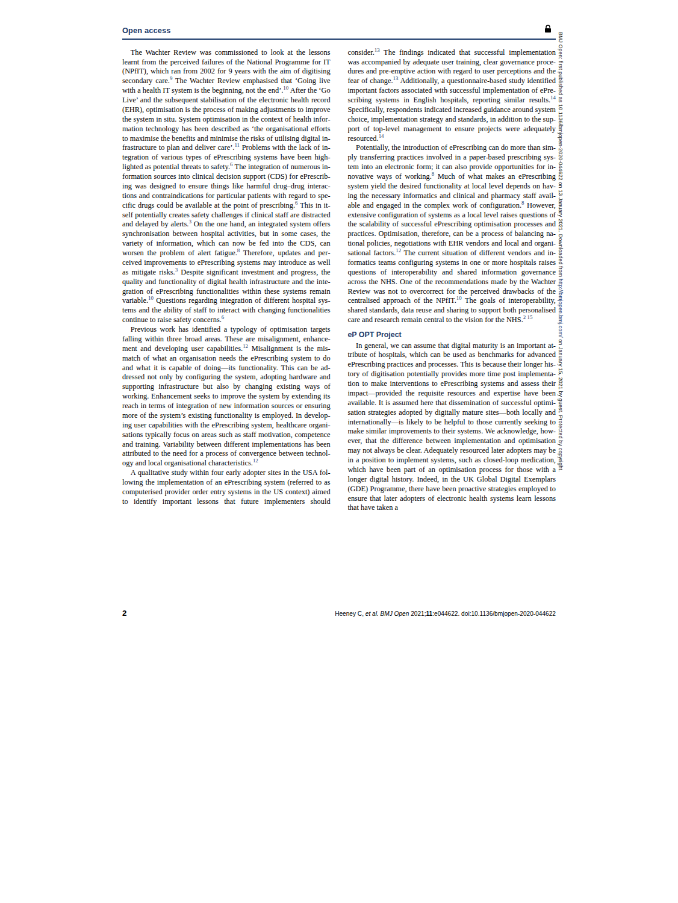Open access
The Wachter Review was commissioned to look at the lessons learnt from the perceived failures of the National Programme for IT (NPfIT), which ran from 2002 for 9 years with the aim of digitising secondary care.9 The Wachter Review emphasised that ‘Going live with a health IT system is the beginning, not the end’.10 After the ‘Go Live’ and the subsequent stabilisation of the electronic health record (EHR), optimisation is the process of making adjustments to improve the system in situ. System optimisation in the context of health information technology has been described as ‘the organisational efforts to maximise the benefits and minimise the risks of utilising digital infrastructure to plan and deliver care’.11 Problems with the lack of integration of various types of ePrescribing systems have been highlighted as potential threats to safety.6 The integration of numerous information sources into clinical decision support (CDS) for ePrescribing was designed to ensure things like harmful drug–drug interactions and contraindications for particular patients with regard to specific drugs could be available at the point of prescribing.6 This in itself potentially creates safety challenges if clinical staff are distracted and delayed by alerts.3 On the one hand, an integrated system offers synchronisation between hospital activities, but in some cases, the variety of information, which can now be fed into the CDS, can worsen the problem of alert fatigue.8 Therefore, updates and perceived improvements to ePrescribing systems may introduce as well as mitigate risks.3 Despite significant investment and progress, the quality and functionality of digital health infrastructure and the integration of ePrescribing functionalities within these systems remain variable.10 Questions regarding integration of different hospital systems and the ability of staff to interact with changing functionalities continue to raise safety concerns.6
Previous work has identified a typology of optimisation targets falling within three broad areas. These are misalignment, enhancement and developing user capabilities.12 Misalignment is the mismatch of what an organisation needs the ePrescribing system to do and what it is capable of doing—its functionality. This can be addressed not only by configuring the system, adopting hardware and supporting infrastructure but also by changing existing ways of working. Enhancement seeks to improve the system by extending its reach in terms of integration of new information sources or ensuring more of the system’s existing functionality is employed. In developing user capabilities with the ePrescribing system, healthcare organisations typically focus on areas such as staff motivation, competence and training. Variability between different implementations has been attributed to the need for a process of convergence between technology and local organisational characteristics.12
A qualitative study within four early adopter sites in the USA following the implementation of an ePrescribing system (referred to as computerised provider order entry systems in the US context) aimed to identify important lessons that future implementers should consider.13 The findings indicated that successful implementation was accompanied by adequate user training, clear governance procedures and pre-emptive action with regard to user perceptions and the fear of change.13 Additionally, a questionnaire-based study identified important factors associated with successful implementation of ePrescribing systems in English hospitals, reporting similar results.14 Specifically, respondents indicated increased guidance around system choice, implementation strategy and standards, in addition to the support of top-level management to ensure projects were adequately resourced.14
Potentially, the introduction of ePrescribing can do more than simply transferring practices involved in a paper-based prescribing system into an electronic form; it can also provide opportunities for innovative ways of working.8 Much of what makes an ePrescribing system yield the desired functionality at local level depends on having the necessary informatics and clinical and pharmacy staff available and engaged in the complex work of configuration.8 However, extensive configuration of systems as a local level raises questions of the scalability of successful ePrescribing optimisation processes and practices. Optimisation, therefore, can be a process of balancing national policies, negotiations with EHR vendors and local and organisational factors.12 The current situation of different vendors and informatics teams configuring systems in one or more hospitals raises questions of interoperability and shared information governance across the NHS. One of the recommendations made by the Wachter Review was not to overcorrect for the perceived drawbacks of the centralised approach of the NPfIT.10 The goals of interoperability, shared standards, data reuse and sharing to support both personalised care and research remain central to the vision for the NHS.2 15
eP OPT Project
In general, we can assume that digital maturity is an important attribute of hospitals, which can be used as benchmarks for advanced ePrescribing practices and processes. This is because their longer history of digitisation potentially provides more time post implementation to make interventions to ePrescribing systems and assess their impact—provided the requisite resources and expertise have been available. It is assumed here that dissemination of successful optimisation strategies adopted by digitally mature sites—both locally and internationally—is likely to be helpful to those currently seeking to make similar improvements to their systems. We acknowledge, however, that the difference between implementation and optimisation may not always be clear. Adequately resourced later adopters may be in a position to implement systems, such as closed-loop medication, which have been part of an optimisation process for those with a longer digital history. Indeed, in the UK Global Digital Exemplars (GDE) Programme, there have been proactive strategies employed to ensure that later adopters of electronic health systems learn lessons that have taken a
2
Heeney C, et al. BMJ Open 2021;11:e044622. doi:10.1136/bmjopen-2020-044622
BMJ Open: first published as 10.1136/bmjopen-2020-044622 on 13 January 2021. Downloaded from http://bmjopen.bmj.com/ on January 15, 2021 by guest. Protected by copyright.